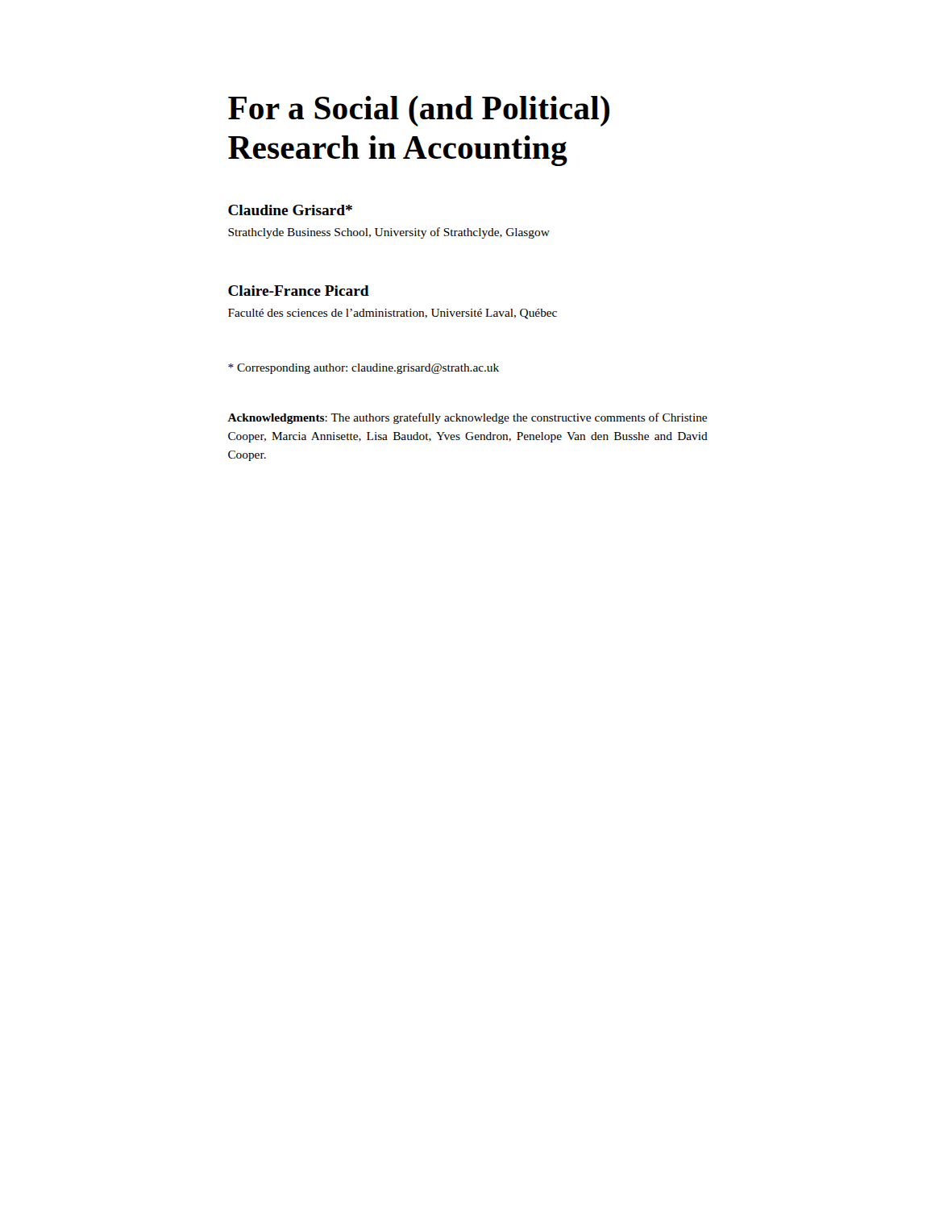For a Social (and Political) Research in Accounting
Claudine Grisard*
Strathclyde Business School, University of Strathclyde, Glasgow
Claire-France Picard
Faculté des sciences de l’administration, Université Laval, Québec
* Corresponding author: claudine.grisard@strath.ac.uk
Acknowledgments: The authors gratefully acknowledge the constructive comments of Christine Cooper, Marcia Annisette, Lisa Baudot, Yves Gendron, Penelope Van den Busshe and David Cooper.